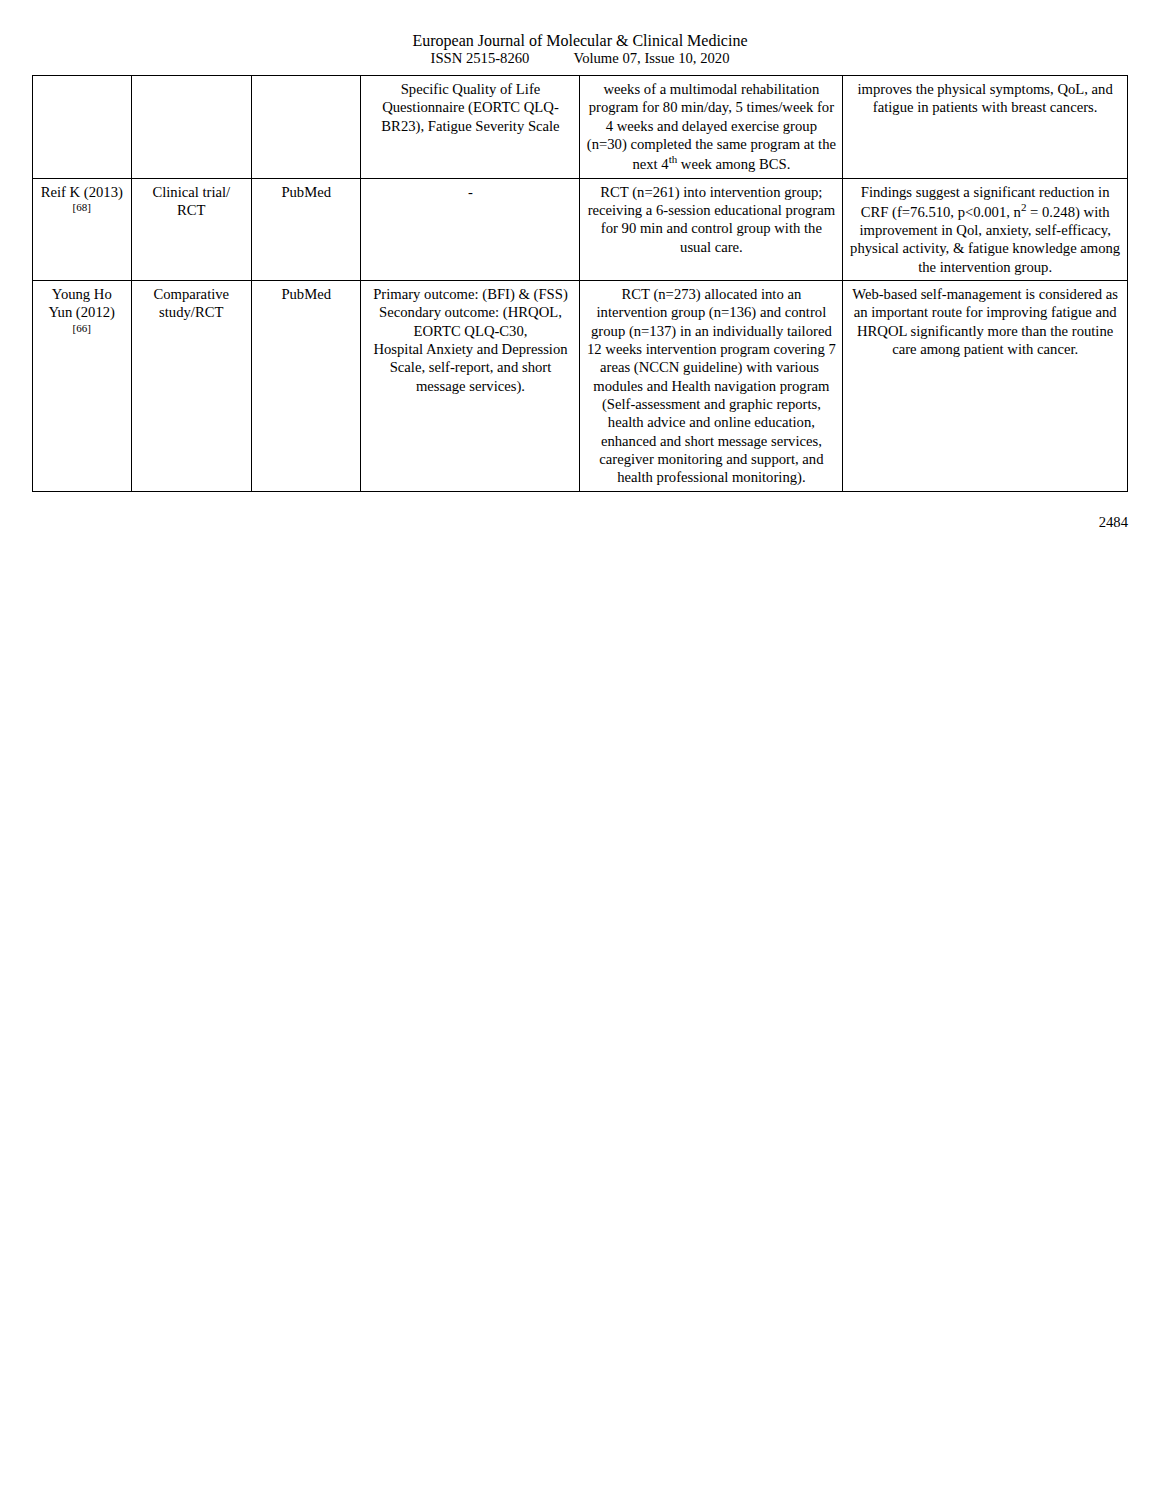European Journal of Molecular & Clinical Medicine
ISSN 2515-8260 Volume 07, Issue 10, 2020
| | | | Specific Quality of Life Questionnaire (EORTC QLQ-BR23), Fatigue Severity Scale | weeks of a multimodal rehabilitation program for 80 min/day, 5 times/week for 4 weeks and delayed exercise group (n=30) completed the same program at the next 4 th week among BCS. | improves the physical symptoms, QoL, and fatigue in patients with breast cancers. |
| Reif K (2013) [68] | Clinical trial/ RCT | PubMed | - | RCT (n=261) into intervention group; receiving a 6-session educational program for 90 min and control group with the usual care. | Findings suggest a significant reduction in CRF (f=76.510, p<0.001, n 2 = 0.248) with improvement in Qol, anxiety, self-efficacy, physical activity, & fatigue knowledge among the intervention group. |
| Young Ho Yun (2012) [66] | Comparative study/RCT | PubMed | Primary outcome: (BFI) & (FSS) Secondary outcome: (HRQOL, EORTC QLQ-C30, Hospital Anxiety and Depression Scale, self-report, and short message services). | RCT (n=273) allocated into an intervention group (n=136) and control group (n=137) in an individually tailored 12 weeks intervention program covering 7 areas (NCCN guideline) with various modules and Health navigation program (Self-assessment and graphic reports, health advice and online education, enhanced and short message services, caregiver monitoring and support, and health professional monitoring). | Web-based self-management is considered as an important route for improving fatigue and HRQOL significantly more than the routine care among patient with cancer. |
2484